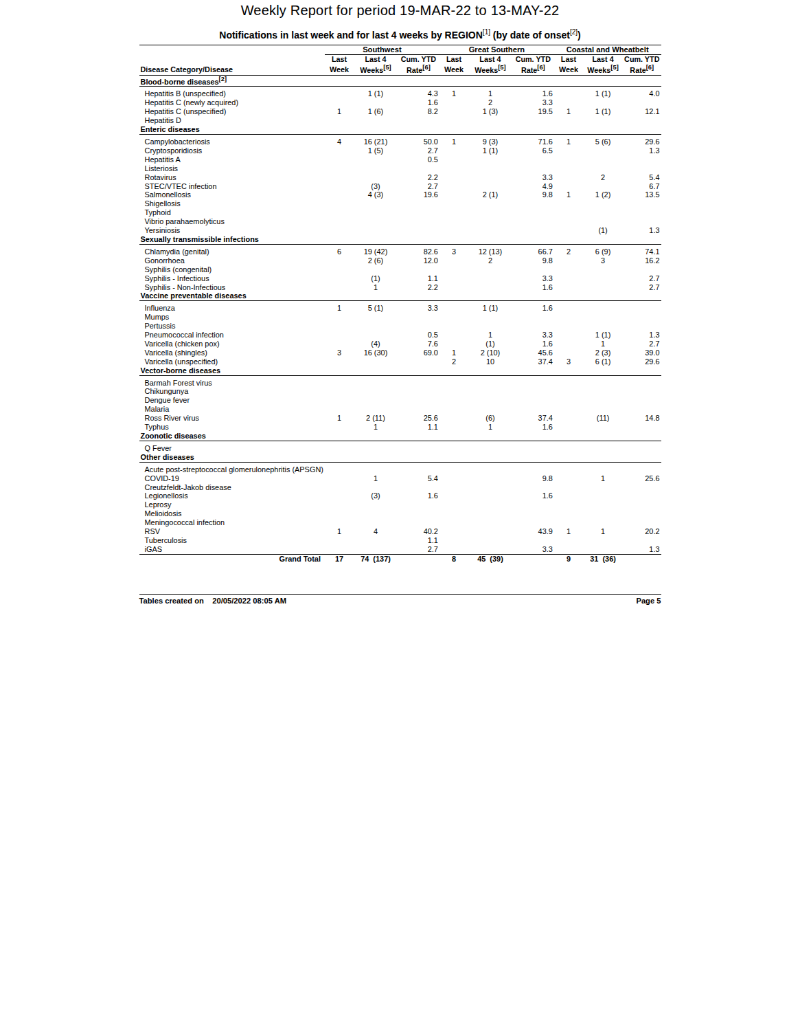Weekly Report for period 19-MAR-22 to 13-MAY-22
Notifications in last week and for last 4 weeks by REGION[1] (by date of onset[2])
| | Southwest | Great Southern | Coastal and Wheatbelt |
| | Last | Last 4 | Cum. YTD | Last | Last 4 | Cum. YTD | Last | Last 4 | Cum. YTD |
| Disease Category/Disease | Week | Weeks [5] | Rate [6] | Week | Weeks [5] | Rate [6] | Week | Weeks [5] | Rate [6] |
| Blood-borne diseases [2] |
| Hepatitis B (unspecified) | | 1 (1) | 4.3 | 1 | 1 | 1.6 | | 1 (1) | 4.0 |
| Hepatitis C (newly acquired) | | | 1.6 | | 2 | 3.3 | | | |
| Hepatitis C (unspecified) | 1 | 1 (6) | 8.2 | | 1 (3) | 19.5 | 1 | 1 (1) | 12.1 |
| Hepatitis D | | | | | | | | | |
| Enteric diseases |
| Campylobacteriosis | 4 | 16 (21) | 50.0 | 1 | 9 (3) | 71.6 | 1 | 5 (6) | 29.6 |
| Cryptosporidiosis | | 1 (5) | 2.7 | | 1 (1) | 6.5 | | | 1.3 |
| Hepatitis A | | | 0.5 | | | | | | |
| Listeriosis | | | | | | | | | |
| Rotavirus | | | 2.2 | | | 3.3 | | 2 | 5.4 |
| STEC/VTEC infection | | (3) | 2.7 | | | 4.9 | | | 6.7 |
| Salmonellosis | | 4 (3) | 19.6 | | 2 (1) | 9.8 | 1 | 1 (2) | 13.5 |
| Shigellosis | | | | | | | | | |
| Typhoid | | | | | | | | | |
| Vibrio parahaemolyticus | | | | | | | | | |
| Yersiniosis | | | | | | | | (1) | 1.3 |
| Sexually transmissible infections |
| Chlamydia (genital) | 6 | 19 (42) | 82.6 | 3 | 12 (13) | 66.7 | 2 | 6 (9) | 74.1 |
| Gonorrhoea | | 2 (6) | 12.0 | | 2 | 9.8 | | 3 | 16.2 |
| Syphilis (congenital) | | | | | | | | | |
| Syphilis - Infectious | | (1) | 1.1 | | | 3.3 | | | 2.7 |
| Syphilis - Non-Infectious | | 1 | 2.2 | | | 1.6 | | | 2.7 |
| Vaccine preventable diseases |
| Influenza | 1 | 5 (1) | 3.3 | | 1 (1) | 1.6 | | | |
| Mumps | | | | | | | | | |
| Pertussis | | | | | | | | | |
| Pneumococcal infection | | | 0.5 | | 1 | 3.3 | | 1 (1) | 1.3 |
| Varicella (chicken pox) | | (4) | 7.6 | | (1) | 1.6 | | 1 | 2.7 |
| Varicella (shingles) | 3 | 16 (30) | 69.0 | 1 | 2 (10) | 45.6 | | 2 (3) | 39.0 |
| Varicella (unspecified) | | | | 2 | 10 | 37.4 | 3 | 6 (1) | 29.6 |
| Vector-borne diseases |
| Barmah Forest virus | | | | | | | | | |
| Chikungunya | | | | | | | | | |
| Dengue fever | | | | | | | | | |
| Malaria | | | | | | | | | |
| Ross River virus | 1 | 2 (11) | 25.6 | | (6) | 37.4 | | (11) | 14.8 |
| Typhus | | 1 | 1.1 | | 1 | 1.6 | | | |
| Zoonotic diseases |
| Q Fever | | | | | | | | | |
| Other diseases |
| Acute post-streptococcal glomerulonephritis (APSGN) | | | | | | | | | |
| COVID-19 | | 1 | 5.4 | | | 9.8 | | 1 | 25.6 |
| Creutzfeldt-Jakob disease | | | | | | | | | |
| Legionellosis | | (3) | 1.6 | | | 1.6 | | | |
| Leprosy | | | | | | | | | |
| Melioidosis | | | | | | | | | |
| Meningococcal infection | | | | | | | | | |
| RSV | 1 | 4 | 40.2 | | | 43.9 | 1 | 1 | 20.2 |
| Tuberculosis | | | 1.1 | | | | | | |
| iGAS | | | 2.7 | | | 3.3 | | | 1.3 |
| Grand Total | 17 | 74 (137) | | 8 | 45 (39) | | 9 | 31 (36) | |
Tables created on 20/05/2022 08:05 AM Page 5